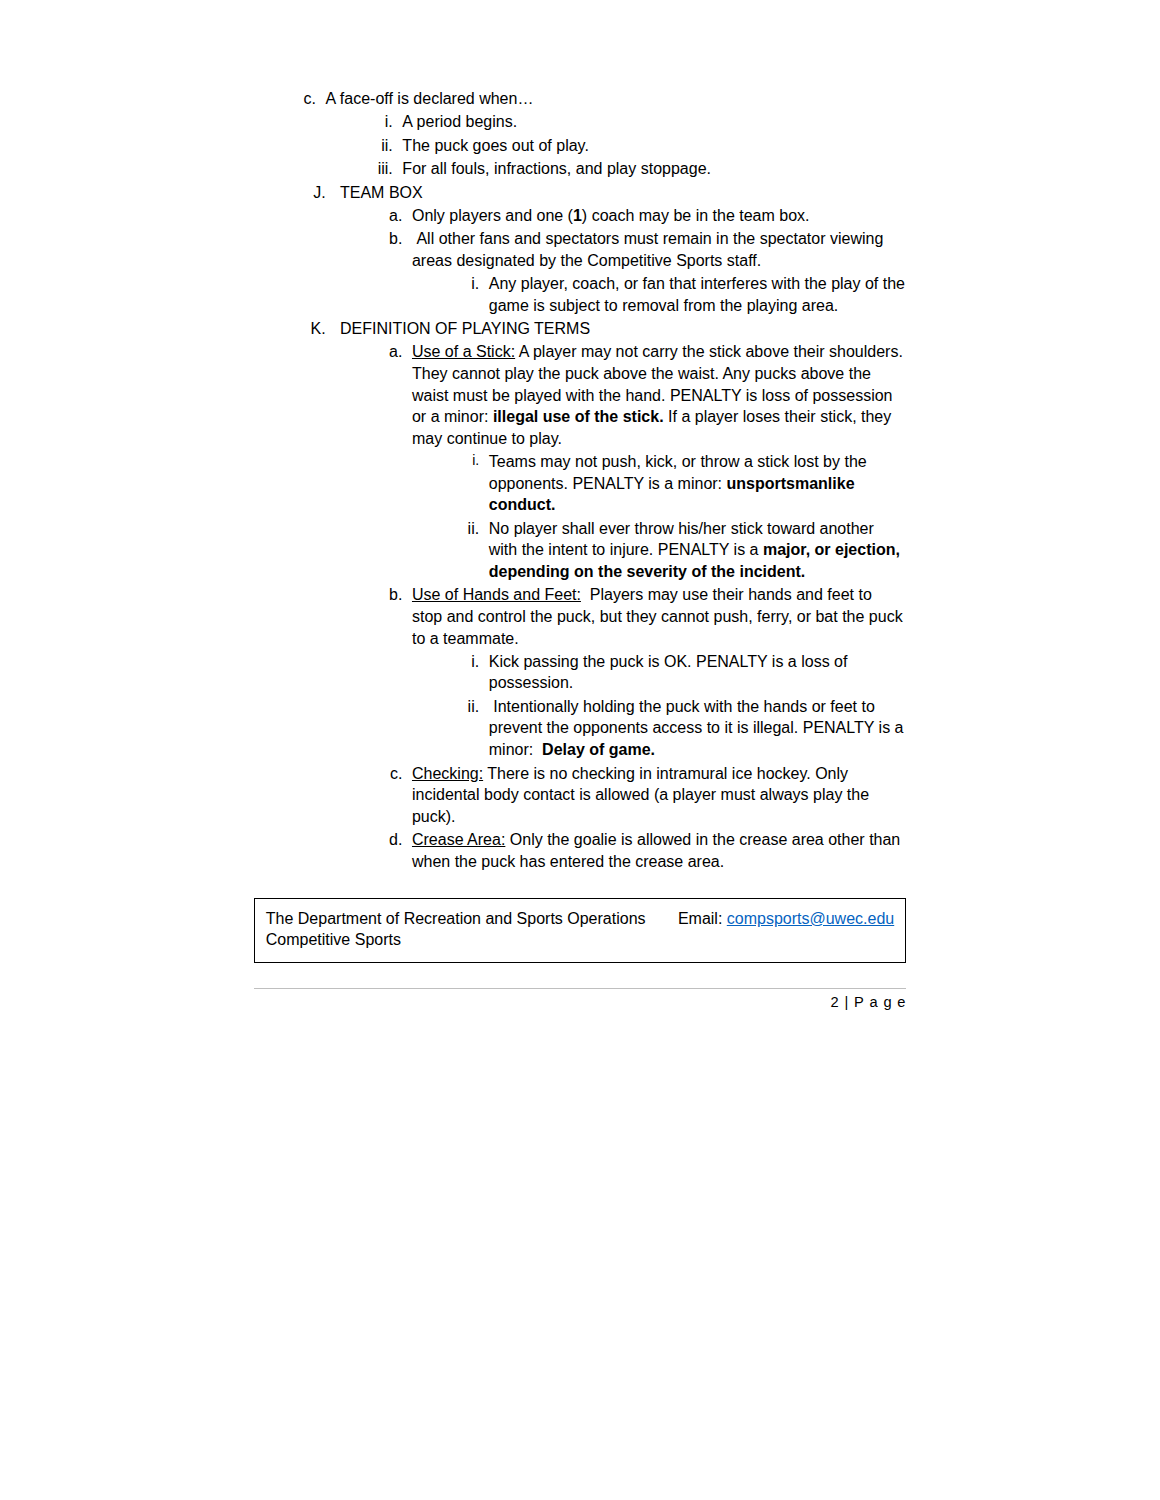c. A face-off is declared when…
i. A period begins.
ii. The puck goes out of play.
iii. For all fouls, infractions, and play stoppage.
J. TEAM BOX
a. Only players and one (1) coach may be in the team box.
b. All other fans and spectators must remain in the spectator viewing areas designated by the Competitive Sports staff.
i. Any player, coach, or fan that interferes with the play of the game is subject to removal from the playing area.
K. DEFINITION OF PLAYING TERMS
a. Use of a Stick: A player may not carry the stick above their shoulders. They cannot play the puck above the waist. Any pucks above the waist must be played with the hand. PENALTY is loss of possession or a minor: illegal use of the stick. If a player loses their stick, they may continue to play.
i. Teams may not push, kick, or throw a stick lost by the opponents. PENALTY is a minor: unsportsmanlike conduct.
ii. No player shall ever throw his/her stick toward another with the intent to injure. PENALTY is a major, or ejection, depending on the severity of the incident.
b. Use of Hands and Feet: Players may use their hands and feet to stop and control the puck, but they cannot push, ferry, or bat the puck to a teammate.
i. Kick passing the puck is OK. PENALTY is a loss of possession.
ii. Intentionally holding the puck with the hands or feet to prevent the opponents access to it is illegal. PENALTY is a minor: Delay of game.
c. Checking: There is no checking in intramural ice hockey. Only incidental body contact is allowed (a player must always play the puck).
d. Crease Area: Only the goalie is allowed in the crease area other than when the puck has entered the crease area.
The Department of Recreation and Sports Operations
Email: compsports@uwec.edu
Competitive Sports
2 | P a g e